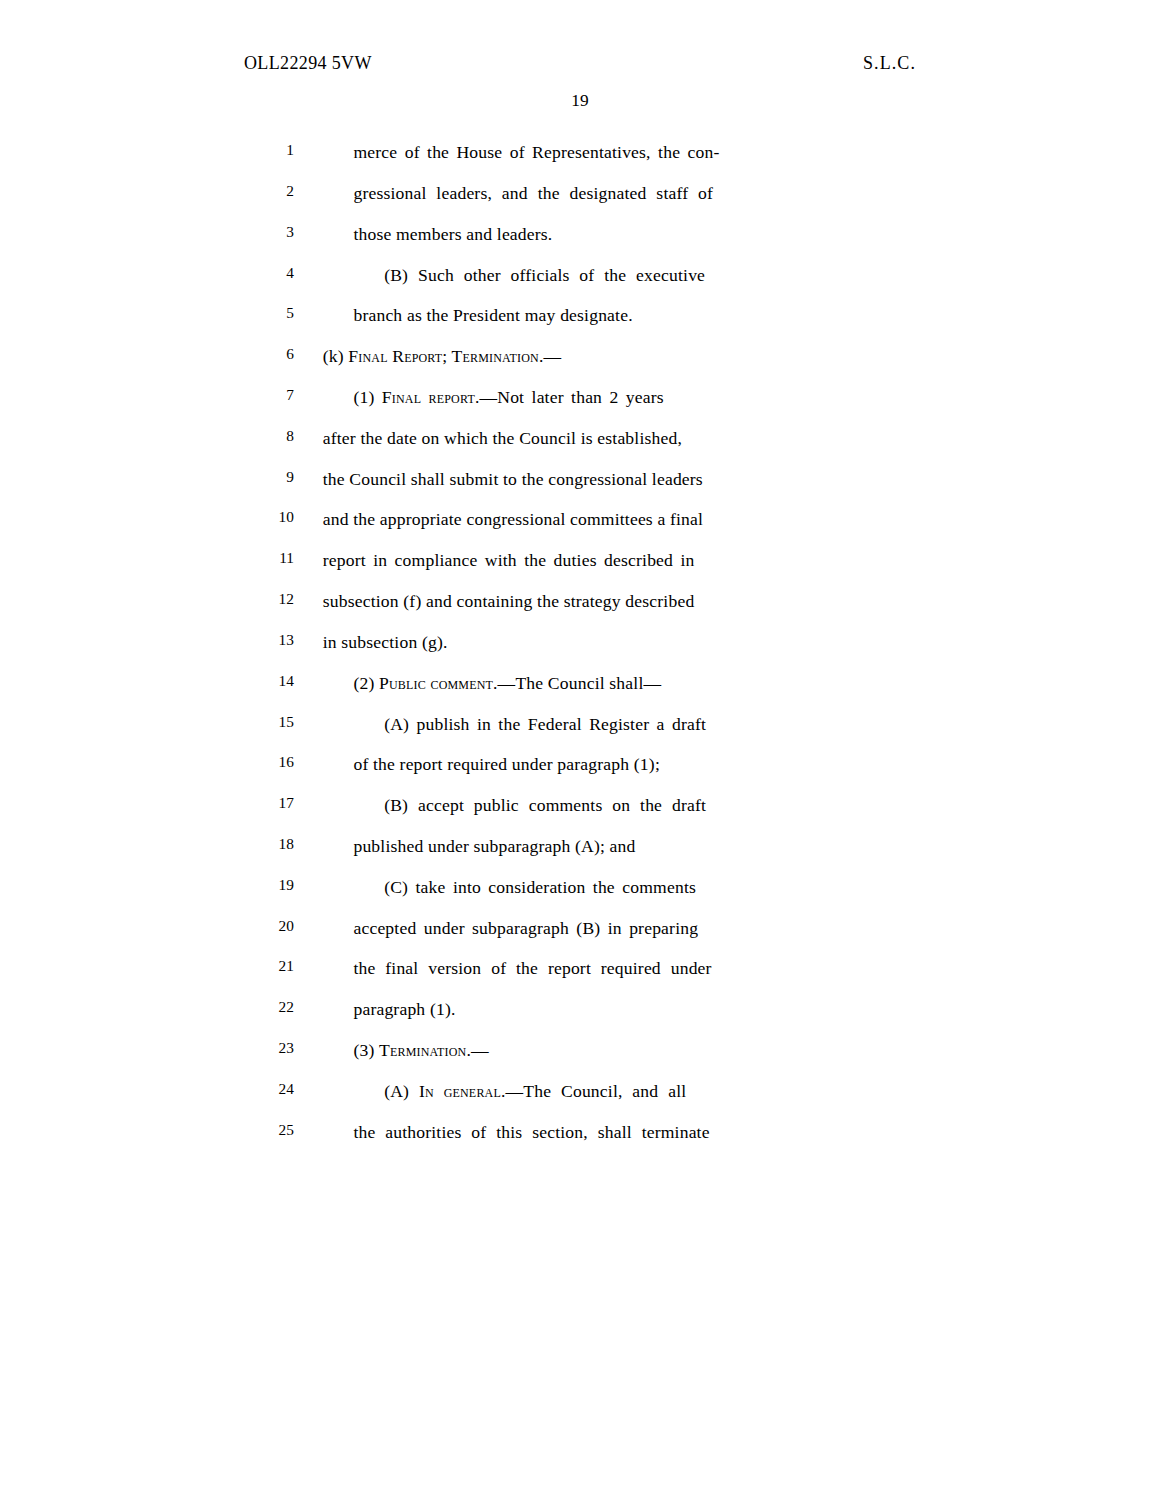OLL22294 5VW S.L.C.
19
| 1 | merce of the House of Representatives, the con- |
| 2 | gressional leaders, and the designated staff of |
| 3 | those members and leaders. |
| 4 | (B) Such other officials of the executive |
| 5 | branch as the President may designate. |
| 6 | (k) Final Report; Termination .— |
| 7 | (1) Final report .—Not later than 2 years |
| 8 | after the date on which the Council is established, |
| 9 | the Council shall submit to the congressional leaders |
| 10 | and the appropriate congressional committees a final |
| 11 | report in compliance with the duties described in |
| 12 | subsection (f) and containing the strategy described |
| 13 | in subsection (g). |
| 14 | (2) Public comment .—The Council shall— |
| 15 | (A) publish in the Federal Register a draft |
| 16 | of the report required under paragraph (1); |
| 17 | (B) accept public comments on the draft |
| 18 | published under subparagraph (A); and |
| 19 | (C) take into consideration the comments |
| 20 | accepted under subparagraph (B) in preparing |
| 21 | the final version of the report required under |
| 22 | paragraph (1). |
| 23 | (3) Termination .— |
| 24 | (A) In general .—The Council, and all |
| 25 | the authorities of this section, shall terminate |